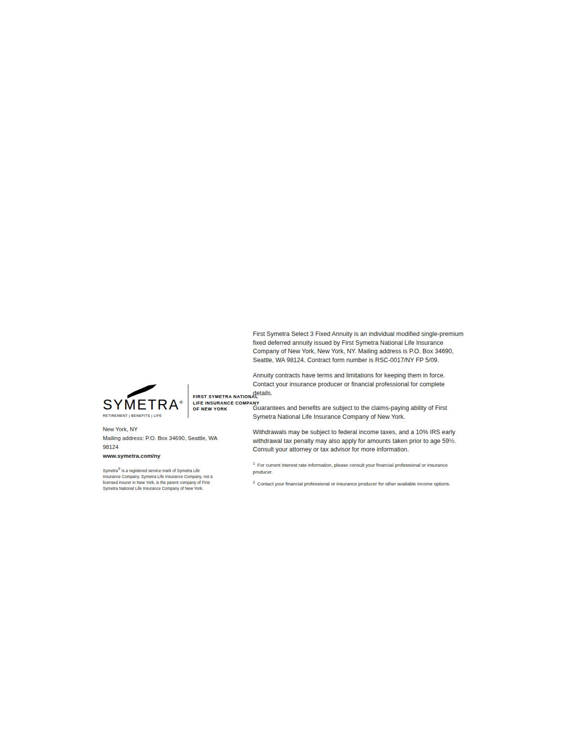SYMETRA®
RETIREMENT | BENEFITS | LIFE
FIRST SYMETRA NATIONAL
LIFE INSURANCE COMPANY
OF NEW YORK
New York, NY
Mailing address: P.O. Box 34690, Seattle, WA 98124
www.symetra.com/ny
Symetra® is a registered service mark of Symetra Life Insurance Company. Symetra Life Insurance Company, not a licensed insurer in New York, is the parent company of First Symetra National Life Insurance Company of New York.
First Symetra Select 3 Fixed Annuity is an individual modified single-premium fixed deferred annuity issued by First Symetra National Life Insurance Company of New York, New York, NY. Mailing address is P.O. Box 34690, Seattle, WA 98124. Contract form number is RSC-0017/NY FP 5/09.
Annuity contracts have terms and limitations for keeping them in force. Contact your insurance producer or financial professional for complete details.
Guarantees and benefits are subject to the claims-paying ability of First Symetra National Life Insurance Company of New York.
Withdrawals may be subject to federal income taxes, and a 10% IRS early withdrawal tax penalty may also apply for amounts taken prior to age 59½. Consult your attorney or tax advisor for more information.
1 For current interest rate information, please consult your financial professional or insurance producer.
2 Contact your financial professional or insurance producer for other available income options.